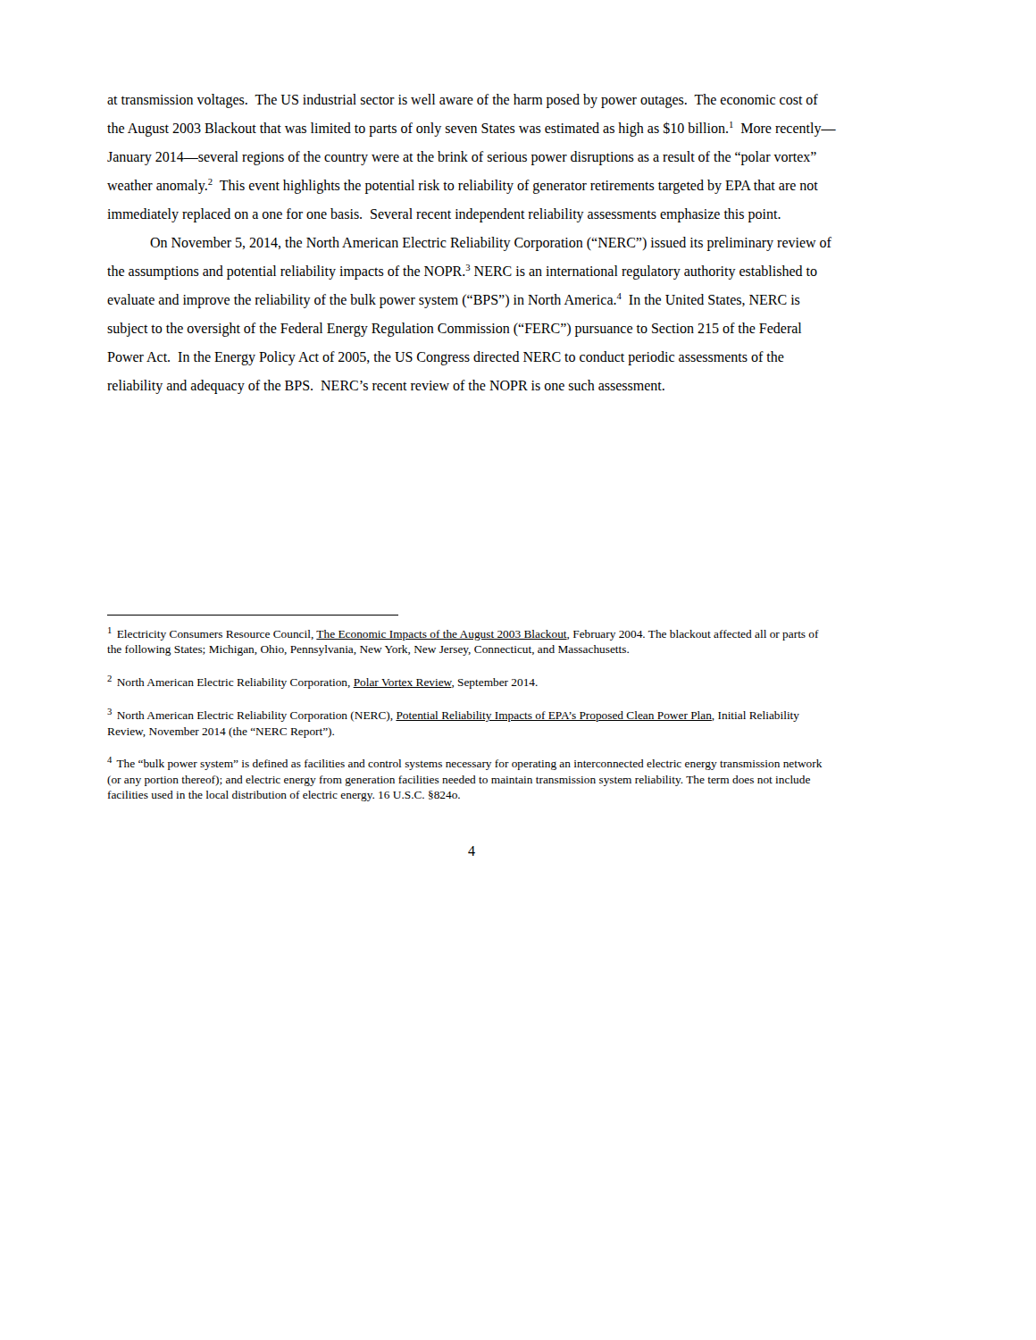at transmission voltages. The US industrial sector is well aware of the harm posed by power outages. The economic cost of the August 2003 Blackout that was limited to parts of only seven States was estimated as high as $10 billion.1 More recently—January 2014—several regions of the country were at the brink of serious power disruptions as a result of the “polar vortex” weather anomaly.2 This event highlights the potential risk to reliability of generator retirements targeted by EPA that are not immediately replaced on a one for one basis. Several recent independent reliability assessments emphasize this point.
On November 5, 2014, the North American Electric Reliability Corporation (“NERC”) issued its preliminary review of the assumptions and potential reliability impacts of the NOPR.3 NERC is an international regulatory authority established to evaluate and improve the reliability of the bulk power system (“BPS”) in North America.4 In the United States, NERC is subject to the oversight of the Federal Energy Regulation Commission (“FERC”) pursuance to Section 215 of the Federal Power Act. In the Energy Policy Act of 2005, the US Congress directed NERC to conduct periodic assessments of the reliability and adequacy of the BPS. NERC’s recent review of the NOPR is one such assessment.
1 Electricity Consumers Resource Council, The Economic Impacts of the August 2003 Blackout, February 2004. The blackout affected all or parts of the following States; Michigan, Ohio, Pennsylvania, New York, New Jersey, Connecticut, and Massachusetts.
2 North American Electric Reliability Corporation, Polar Vortex Review, September 2014.
3 North American Electric Reliability Corporation (NERC), Potential Reliability Impacts of EPA’s Proposed Clean Power Plan, Initial Reliability Review, November 2014 (the “NERC Report”).
4 The “bulk power system” is defined as facilities and control systems necessary for operating an interconnected electric energy transmission network (or any portion thereof); and electric energy from generation facilities needed to maintain transmission system reliability. The term does not include facilities used in the local distribution of electric energy. 16 U.S.C. §824o.
4